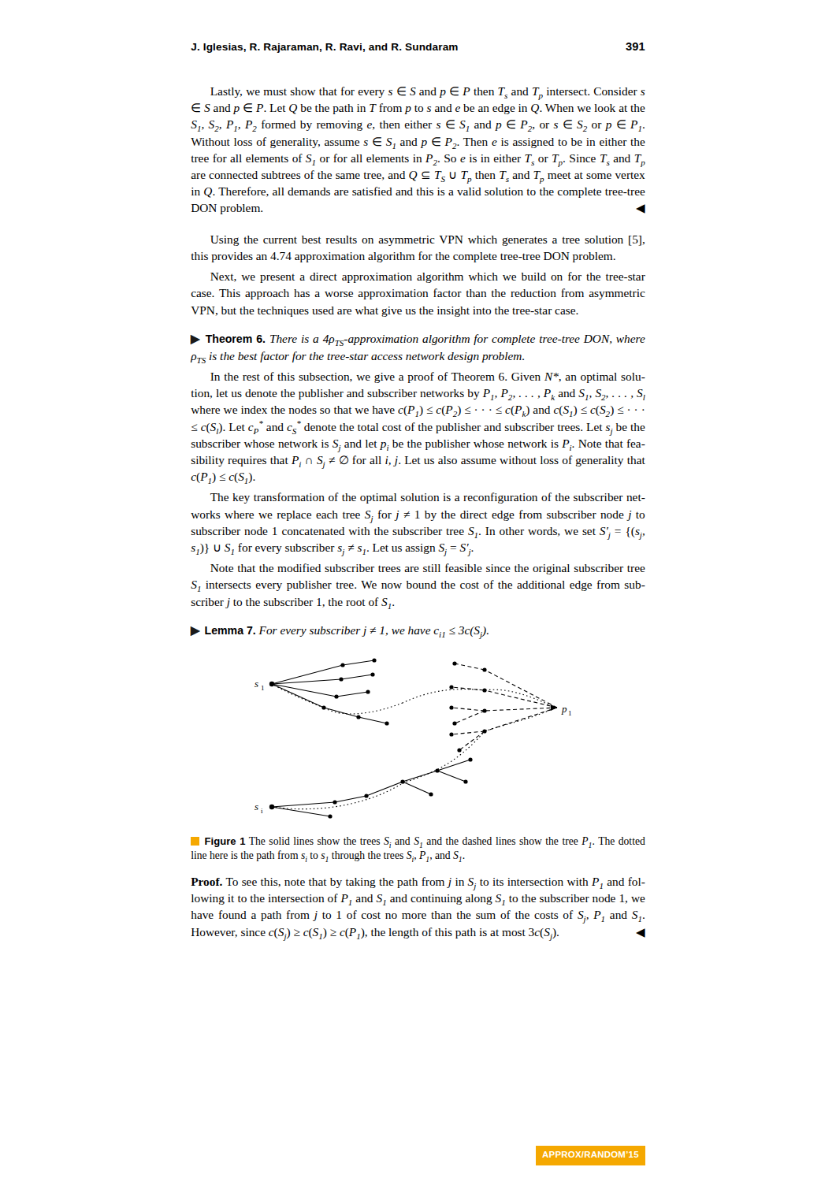J. Iglesias, R. Rajaraman, R. Ravi, and R. Sundaram 391
Lastly, we must show that for every s ∈ S and p ∈ P then Ts and Tp intersect. Consider s ∈ S and p ∈ P. Let Q be the path in T from p to s and e be an edge in Q. When we look at the S1, S2, P1, P2 formed by removing e, then either s ∈ S1 and p ∈ P2, or s ∈ S2 or p ∈ P1. Without loss of generality, assume s ∈ S1 and p ∈ P2. Then e is assigned to be in either the tree for all elements of S1 or for all elements in P2. So e is in either Ts or Tp. Since Ts and Tp are connected subtrees of the same tree, and Q ⊆ TS ∪ Tp then Ts and Tp meet at some vertex in Q. Therefore, all demands are satisfied and this is a valid solution to the complete tree-tree DON problem. ◀
Using the current best results on asymmetric VPN which generates a tree solution [5], this provides an 4.74 approximation algorithm for the complete tree-tree DON problem.
Next, we present a direct approximation algorithm which we build on for the tree-star case. This approach has a worse approximation factor than the reduction from asymmetric VPN, but the techniques used are what give us the insight into the tree-star case.
▶Theorem 6. There is a 4ρTS-approximation algorithm for complete tree-tree DON, where ρTS is the best factor for the tree-star access network design problem.
In the rest of this subsection, we give a proof of Theorem 6. Given N*, an optimal solution, let us denote the publisher and subscriber networks by P1, P2, . . . , Pk and S1, S2, . . . , Sl where we index the nodes so that we have c(P1) ≤ c(P2) ≤ · · · ≤ c(Pk) and c(S1) ≤ c(S2) ≤ · · · ≤ c(Sl). Let cP* and cS* denote the total cost of the publisher and subscriber trees. Let sj be the subscriber whose network is Sj and let pi be the publisher whose network is Pi. Note that feasibility requires that Pi ∩ Sj ≠ ∅ for all i, j. Let us also assume without loss of generality that c(P1) ≤ c(S1).
The key transformation of the optimal solution is a reconfiguration of the subscriber networks where we replace each tree Sj for j ≠ 1 by the direct edge from subscriber node j to subscriber node 1 concatenated with the subscriber tree S1. In other words, we set S′j = {(sj, s1)} ∪ S1 for every subscriber sj ≠ s1. Let us assign Sj = S′j.
Note that the modified subscriber trees are still feasible since the original subscriber tree S1 intersects every publisher tree. We now bound the cost of the additional edge from subscriber j to the subscriber 1, the root of S1.
▶Lemma 7. For every subscriber j ≠ 1, we have ci1 ≤ 3c(Sj).
s 1 s i p 1
Figure 1 The solid lines show the trees Si and S1 and the dashed lines show the tree P1. The dotted line here is the path from si to s1 through the trees Si, P1, and S1.
Proof. To see this, note that by taking the path from j in Sj to its intersection with P1 and following it to the intersection of P1 and S1 and continuing along S1 to the subscriber node 1, we have found a path from j to 1 of cost no more than the sum of the costs of Sj, P1 and S1. However, since c(Sj) ≥ c(S1) ≥ c(P1), the length of this path is at most 3c(Sj). ◀
APPROX/RANDOM’15